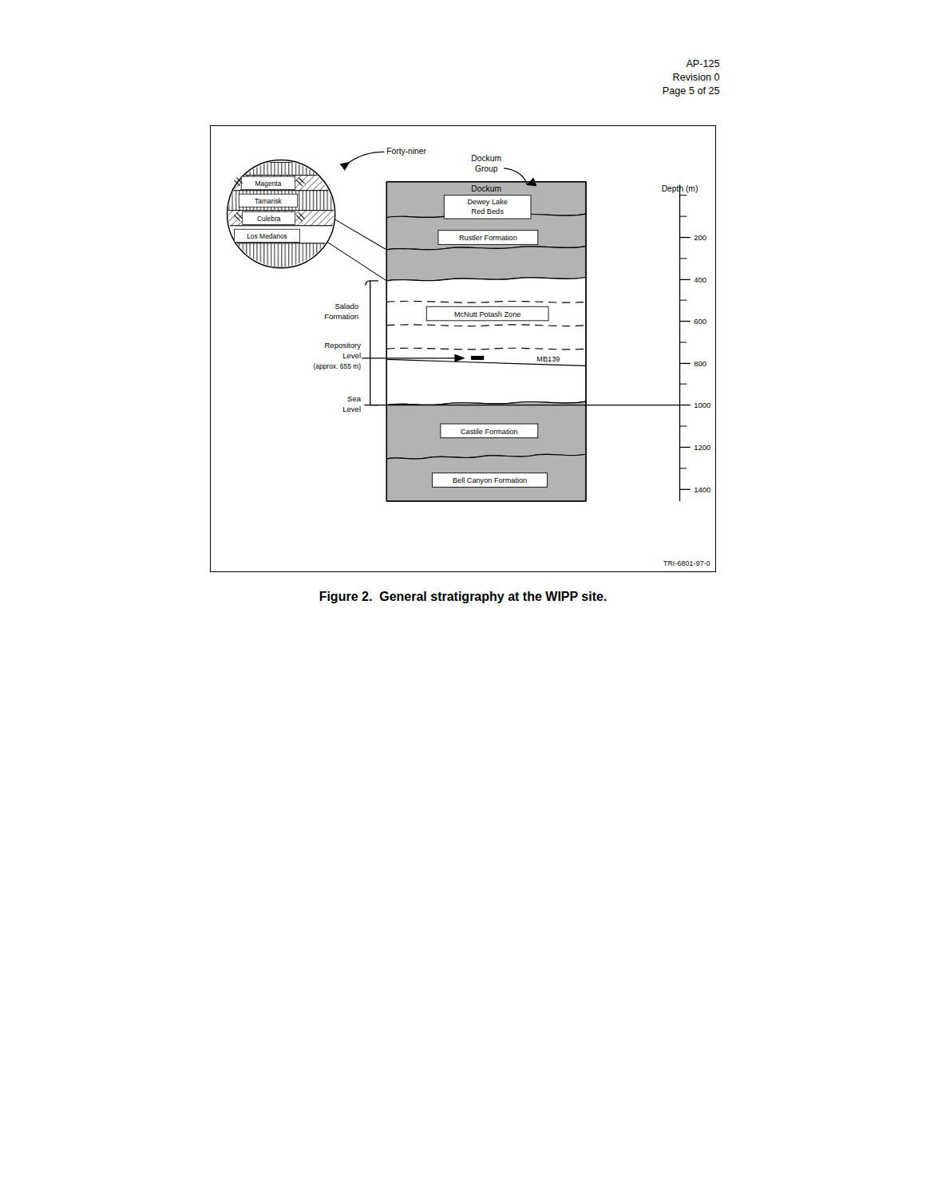AP-125
Revision 0
Page 5 of 25
General stratigraphy at the WIPP site Stratigraphic column showing, from top to bottom, the Dockum Group, Dewey Lake Red Beds, Rustler Formation (with inset detail of Forty-niner, Magenta, Tamarisk, Culebra and Los Medanos members), Salado Formation containing the McNutt Potash Zone, the Repository Level at approximately 655 meters with marker bed MB139, the Castile Formation and the Bell Canyon Formation. A depth scale in meters runs along the right side from 0 to about 1400 meters, with sea level marked near 1000 meters. 200 400 600 800 1000 1200 1400 Depth (m) Dewey Lake Red Beds Rustler Formation McNutt Potash Zone MB139 Castile Formation Bell Canyon Formation Salado Formation Repository Level (approx. 655 m) Sea Level Dockum Dockum Dockum Group Forty-niner Magenta Tamarisk Culebra Los Medanos
TRI-6801-97-0
Figure 2. General stratigraphy at the WIPP site.